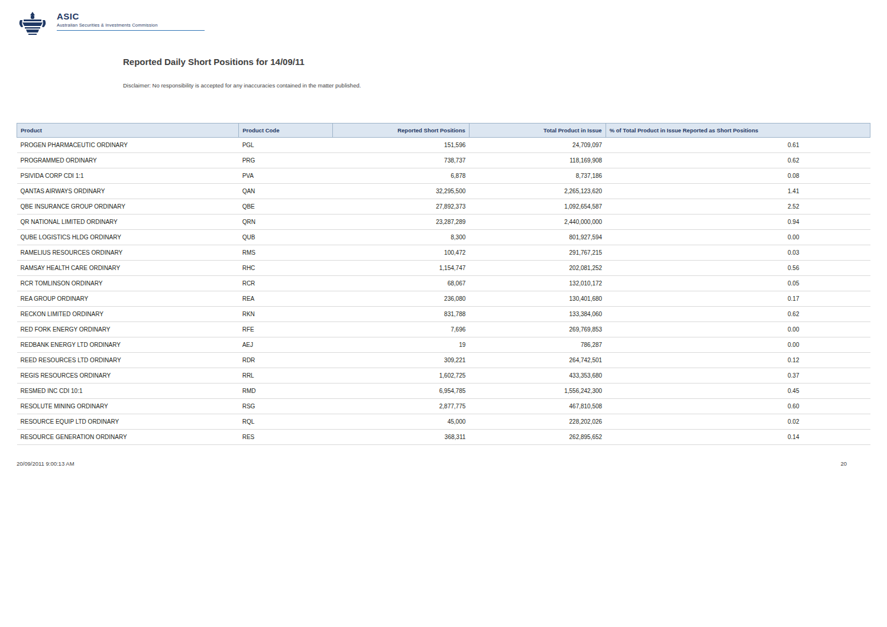ASIC
Australian Securities & Investments Commission
Reported Daily Short Positions for 14/09/11
Disclaimer: No responsibility is accepted for any inaccuracies contained in the matter published.
| Product | Product Code | Reported Short Positions | Total Product in Issue | % of Total Product in Issue Reported as Short Positions |
| --- | --- | --- | --- | --- |
| PROGEN PHARMACEUTIC ORDINARY | PGL | 151,596 | 24,709,097 | 0.61 |
| PROGRAMMED ORDINARY | PRG | 738,737 | 118,169,908 | 0.62 |
| PSIVIDA CORP CDI 1:1 | PVA | 6,878 | 8,737,186 | 0.08 |
| QANTAS AIRWAYS ORDINARY | QAN | 32,295,500 | 2,265,123,620 | 1.41 |
| QBE INSURANCE GROUP ORDINARY | QBE | 27,892,373 | 1,092,654,587 | 2.52 |
| QR NATIONAL LIMITED ORDINARY | QRN | 23,287,289 | 2,440,000,000 | 0.94 |
| QUBE LOGISTICS HLDG ORDINARY | QUB | 8,300 | 801,927,594 | 0.00 |
| RAMELIUS RESOURCES ORDINARY | RMS | 100,472 | 291,767,215 | 0.03 |
| RAMSAY HEALTH CARE ORDINARY | RHC | 1,154,747 | 202,081,252 | 0.56 |
| RCR TOMLINSON ORDINARY | RCR | 68,067 | 132,010,172 | 0.05 |
| REA GROUP ORDINARY | REA | 236,080 | 130,401,680 | 0.17 |
| RECKON LIMITED ORDINARY | RKN | 831,788 | 133,384,060 | 0.62 |
| RED FORK ENERGY ORDINARY | RFE | 7,696 | 269,769,853 | 0.00 |
| REDBANK ENERGY LTD ORDINARY | AEJ | 19 | 786,287 | 0.00 |
| REED RESOURCES LTD ORDINARY | RDR | 309,221 | 264,742,501 | 0.12 |
| REGIS RESOURCES ORDINARY | RRL | 1,602,725 | 433,353,680 | 0.37 |
| RESMED INC CDI 10:1 | RMD | 6,954,785 | 1,556,242,300 | 0.45 |
| RESOLUTE MINING ORDINARY | RSG | 2,877,775 | 467,810,508 | 0.60 |
| RESOURCE EQUIP LTD ORDINARY | RQL | 45,000 | 228,202,026 | 0.02 |
| RESOURCE GENERATION ORDINARY | RES | 368,311 | 262,895,652 | 0.14 |
20/09/2011 9:00:13 AM
20